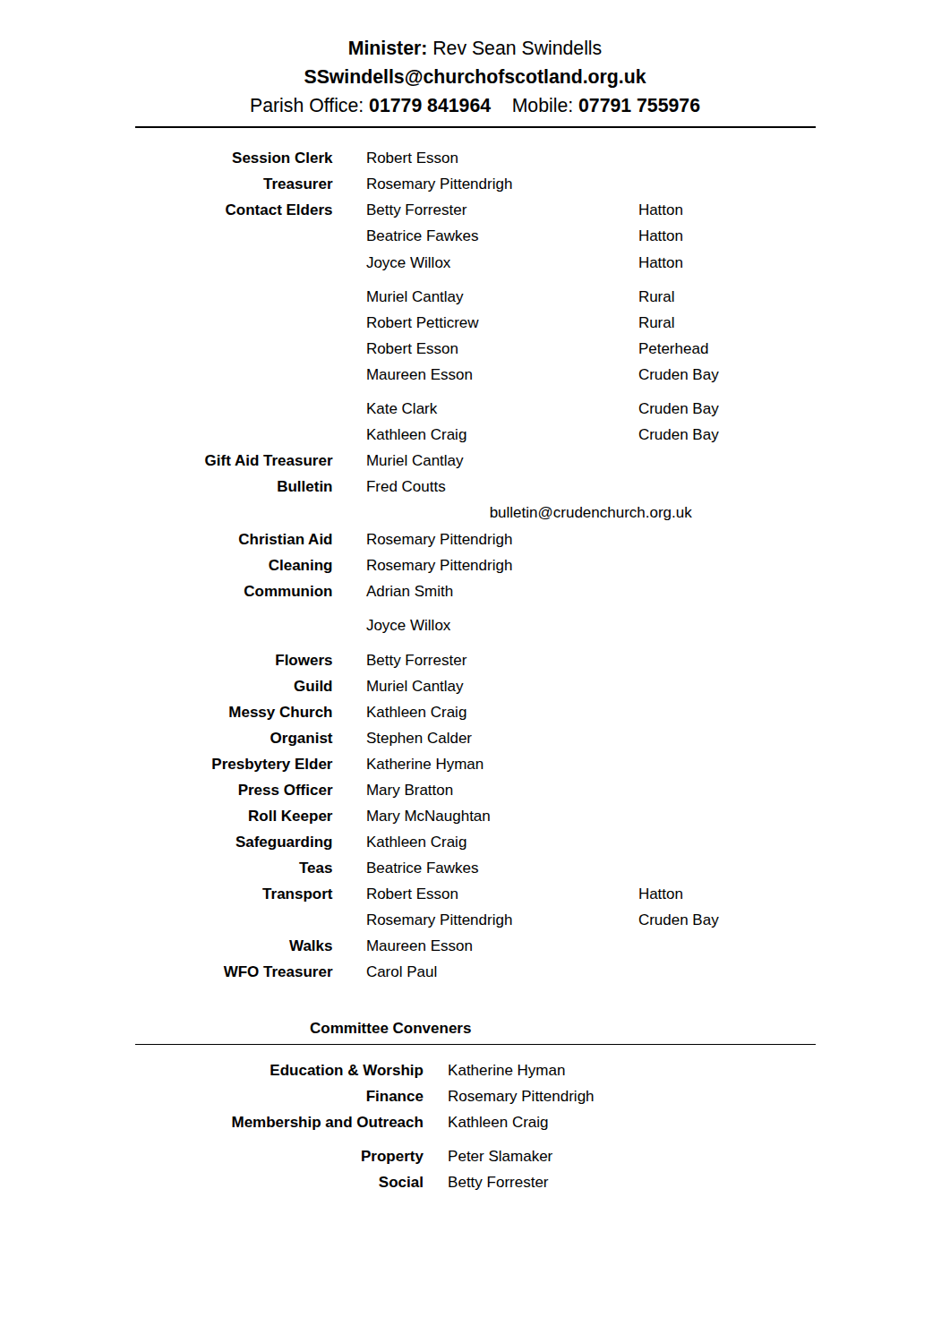Minister: Rev Sean Swindells
SSwindells@churchofscotland.org.uk
Parish Office: 01779 841964 Mobile: 07791 755976
| Session Clerk | Robert Esson | |
| Treasurer | Rosemary Pittendrigh | |
| Contact Elders | Betty Forrester | Hatton |
| | Beatrice Fawkes | Hatton |
| | Joyce Willox | Hatton |
| | Muriel Cantlay | Rural |
| | Robert Petticrew | Rural |
| | Robert Esson | Peterhead |
| | Maureen Esson | Cruden Bay |
| | Kate Clark | Cruden Bay |
| | Kathleen Craig | Cruden Bay |
| Gift Aid Treasurer | Muriel Cantlay | |
| Bulletin | Fred Coutts | |
| | bulletin@crudenchurch.org.uk |
| Christian Aid | Rosemary Pittendrigh | |
| Cleaning | Rosemary Pittendrigh | |
| Communion | Adrian Smith | |
| | Joyce Willox | |
| Flowers | Betty Forrester | |
| Guild | Muriel Cantlay | |
| Messy Church | Kathleen Craig | |
| Organist | Stephen Calder | |
| Presbytery Elder | Katherine Hyman | |
| Press Officer | Mary Bratton | |
| Roll Keeper | Mary McNaughtan | |
| Safeguarding | Kathleen Craig | |
| Teas | Beatrice Fawkes | |
| Transport | Robert Esson | Hatton |
| | Rosemary Pittendrigh | Cruden Bay |
| Walks | Maureen Esson | |
| WFO Treasurer | Carol Paul | |
Committee Conveners
| Education & Worship | Katherine Hyman |
| Finance | Rosemary Pittendrigh |
| Membership and Outreach | Kathleen Craig |
| Property | Peter Slamaker |
| Social | Betty Forrester |